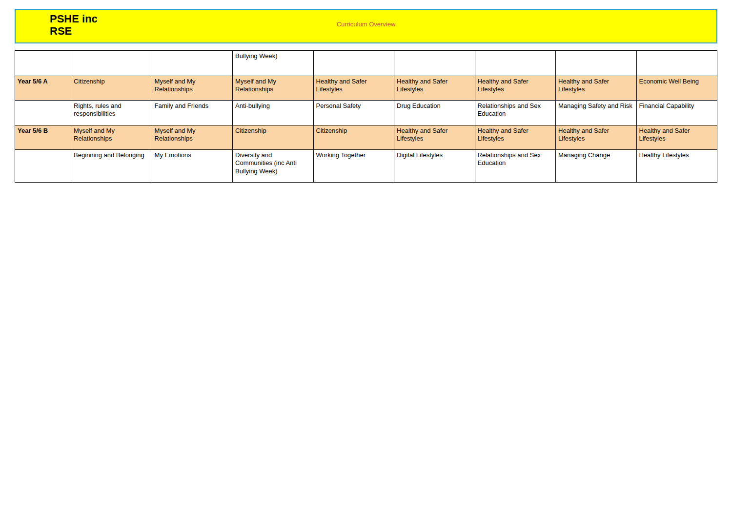PSHE inc
RSE Curriculum Overview
| | | | Bullying Week) | | | | | |
| Year 5/6 A | Citizenship | Myself and My Relationships | Myself and My Relationships | Healthy and Safer Lifestyles | Healthy and Safer Lifestyles | Healthy and Safer Lifestyles | Healthy and Safer Lifestyles | Economic Well Being |
| | Rights, rules and responsibilities | Family and Friends | Anti-bullying | Personal Safety | Drug Education | Relationships and Sex Education | Managing Safety and Risk | Financial Capability |
| Year 5/6 B | Myself and My Relationships | Myself and My Relationships | Citizenship | Citizenship | Healthy and Safer Lifestyles | Healthy and Safer Lifestyles | Healthy and Safer Lifestyles | Healthy and Safer Lifestyles |
| | Beginning and Belonging | My Emotions | Diversity and Communities (inc Anti Bullying Week) | Working Together | Digital Lifestyles | Relationships and Sex Education | Managing Change | Healthy Lifestyles |